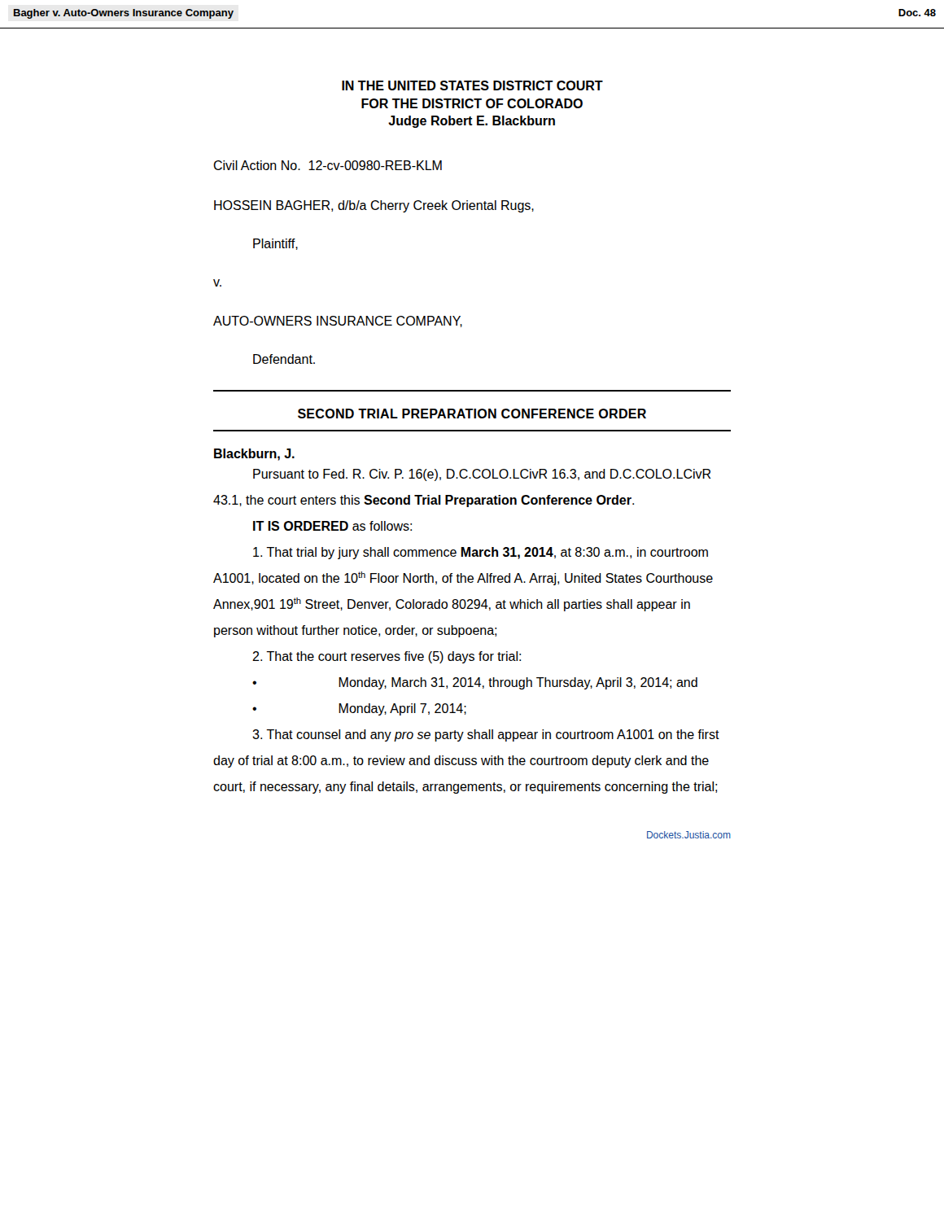Bagher v. Auto-Owners Insurance Company Doc. 48
IN THE UNITED STATES DISTRICT COURT
FOR THE DISTRICT OF COLORADO
Judge Robert E. Blackburn
Civil Action No. 12-cv-00980-REB-KLM
HOSSEIN BAGHER, d/b/a Cherry Creek Oriental Rugs,
Plaintiff,
v.
AUTO-OWNERS INSURANCE COMPANY,
Defendant.
SECOND TRIAL PREPARATION CONFERENCE ORDER
Blackburn, J.
Pursuant to Fed. R. Civ. P. 16(e), D.C.COLO.LCivR 16.3, and D.C.COLO.LCivR 43.1, the court enters this Second Trial Preparation Conference Order.
IT IS ORDERED as follows:
1. That trial by jury shall commence March 31, 2014, at 8:30 a.m., in courtroom A1001, located on the 10th Floor North, of the Alfred A. Arraj, United States Courthouse Annex,901 19th Street, Denver, Colorado 80294, at which all parties shall appear in person without further notice, order, or subpoena;
2. That the court reserves five (5) days for trial:
•Monday, March 31, 2014, through Thursday, April 3, 2014; and
•Monday, April 7, 2014;
3. That counsel and any pro se party shall appear in courtroom A1001 on the first day of trial at 8:00 a.m., to review and discuss with the courtroom deputy clerk and the court, if necessary, any final details, arrangements, or requirements concerning the trial;
Dockets.Justia.com